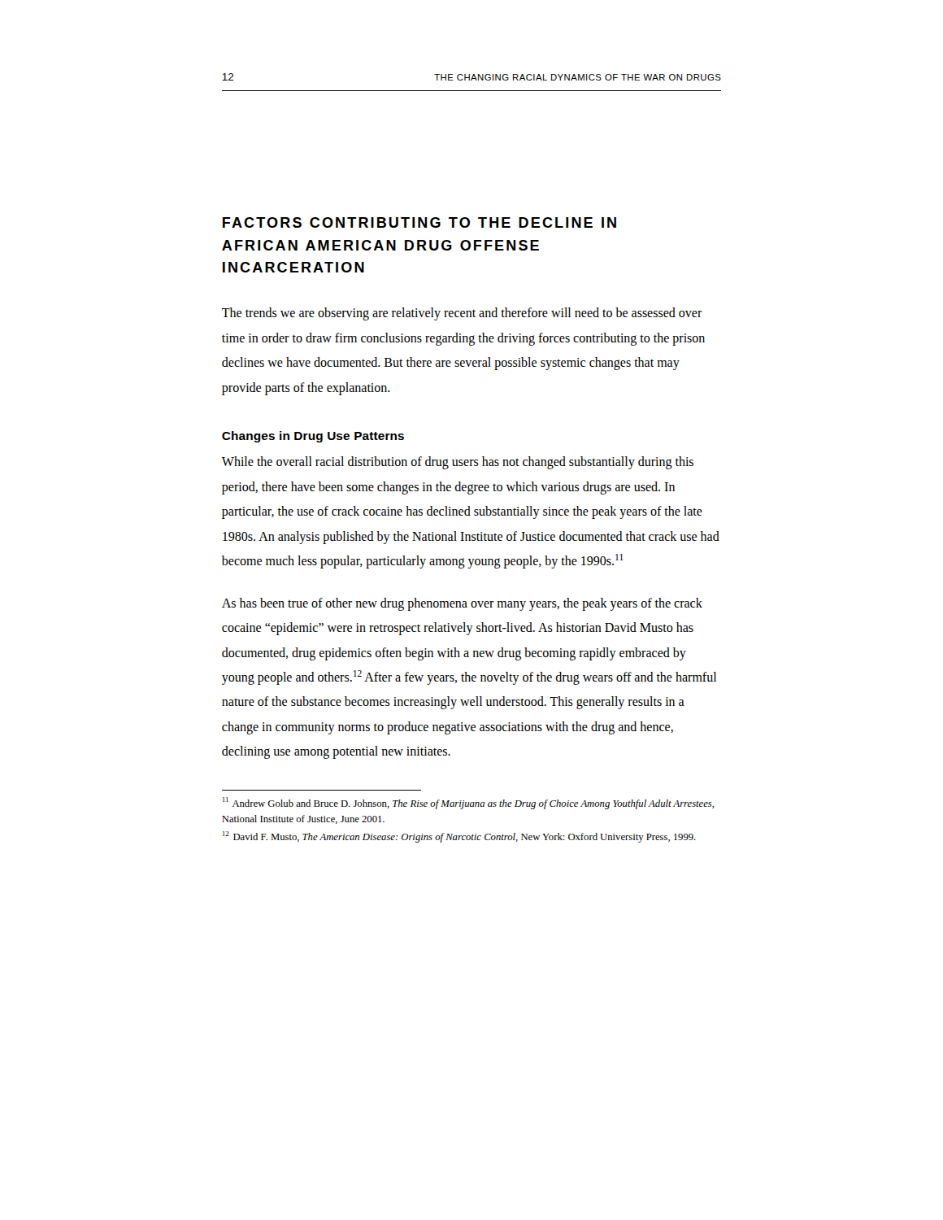12 The Changing Racial Dynamics of the War on Drugs
Factors Contributing to the Decline in African American Drug Offense Incarceration
The trends we are observing are relatively recent and therefore will need to be assessed over time in order to draw firm conclusions regarding the driving forces contributing to the prison declines we have documented. But there are several possible systemic changes that may provide parts of the explanation.
Changes in Drug Use Patterns
While the overall racial distribution of drug users has not changed substantially during this period, there have been some changes in the degree to which various drugs are used. In particular, the use of crack cocaine has declined substantially since the peak years of the late 1980s. An analysis published by the National Institute of Justice documented that crack use had become much less popular, particularly among young people, by the 1990s.11
As has been true of other new drug phenomena over many years, the peak years of the crack cocaine “epidemic” were in retrospect relatively short-lived. As historian David Musto has documented, drug epidemics often begin with a new drug becoming rapidly embraced by young people and others.12 After a few years, the novelty of the drug wears off and the harmful nature of the substance becomes increasingly well understood. This generally results in a change in community norms to produce negative associations with the drug and hence, declining use among potential new initiates.
11 Andrew Golub and Bruce D. Johnson, The Rise of Marijuana as the Drug of Choice Among Youthful Adult Arrestees, National Institute of Justice, June 2001.
12 David F. Musto, The American Disease: Origins of Narcotic Control, New York: Oxford University Press, 1999.